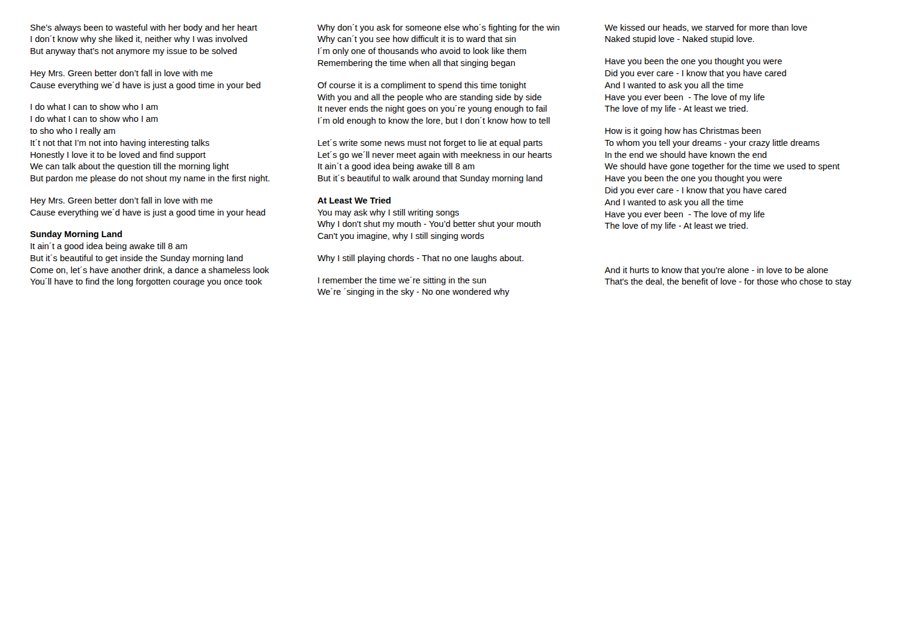She’s always been to wasteful with her body and her heart
I don´t know why she liked it, neither why I was involved
But anyway that’s not anymore my issue to be solved
Hey Mrs. Green better don’t fall in love with me
Cause everything we´d have is just a good time in your bed
I do what I can to show who I am
I do what I can to show who I am
to sho who I really am
It´t not that I’m not into having interesting talks
Honestly I love it to be loved and find support
We can talk about the question till the morning light
But pardon me please do not shout my name in the first night.
Hey Mrs. Green better don’t fall in love with me
Cause everything we´d have is just a good time in your head
Sunday Morning Land
It ain´t a good idea being awake till 8 am
But it´s beautiful to get inside the Sunday morning land
Come on, let´s have another drink, a dance a shameless look
You´ll have to find the long forgotten courage you once took
Why don´t you ask for someone else who´s fighting for the win
Why can´t you see how difficult it is to ward that sin
I´m only one of thousands who avoid to look like them
Remembering the time when all that singing began
Of course it is a compliment to spend this time tonight
With you and all the people who are standing side by side
It never ends the night goes on you´re young enough to fail
I´m old enough to know the lore, but I don´t know how to tell
Let´s write some news must not forget to lie at equal parts
Let´s go we´ll never meet again with meekness in our hearts
It ain´t a good idea being awake till 8 am
But it´s beautiful to walk around that Sunday morning land
At Least We Tried
You may ask why I still writing songs
Why I don't shut my mouth - You’d better shut your mouth
Can't you imagine, why I still singing words
Why I still playing chords - That no one laughs about.
I remember the time we´re sitting in the sun
We´re ´singing in the sky - No one wondered why
We kissed our heads, we starved for more than love
Naked stupid love - Naked stupid love.
Have you been the one you thought you were
Did you ever care - I know that you have cared
And I wanted to ask you all the time
Have you ever been - The love of my life
The love of my life - At least we tried.
How is it going how has Christmas been
To whom you tell your dreams - your crazy little dreams
In the end we should have known the end
We should have gone together for the time we used to spent
Have you been the one you thought you were
Did you ever care - I know that you have cared
And I wanted to ask you all the time
Have you ever been - The love of my life
The love of my life - At least we tried.
And it hurts to know that you're alone - in love to be alone
That's the deal, the benefit of love - for those who chose to stay